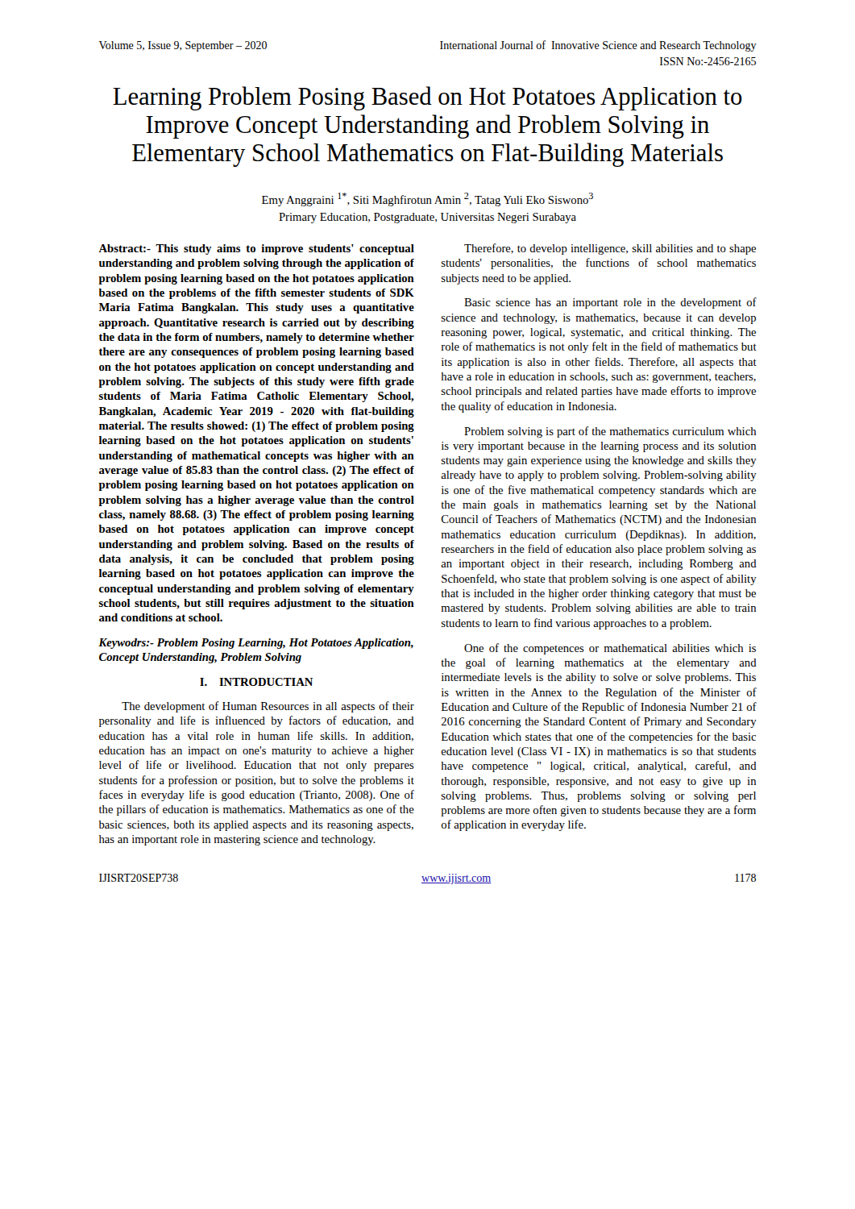Volume 5, Issue 9, September – 2020
International Journal of Innovative Science and Research Technology
ISSN No:-2456-2165
Learning Problem Posing Based on Hot Potatoes Application to Improve Concept Understanding and Problem Solving in Elementary School Mathematics on Flat-Building Materials
Emy Anggraini 1*, Siti Maghfirotun Amin 2, Tatag Yuli Eko Siswono3
Primary Education, Postgraduate, Universitas Negeri Surabaya
Abstract:- This study aims to improve students' conceptual understanding and problem solving through the application of problem posing learning based on the hot potatoes application based on the problems of the fifth semester students of SDK Maria Fatima Bangkalan. This study uses a quantitative approach. Quantitative research is carried out by describing the data in the form of numbers, namely to determine whether there are any consequences of problem posing learning based on the hot potatoes application on concept understanding and problem solving. The subjects of this study were fifth grade students of Maria Fatima Catholic Elementary School, Bangkalan, Academic Year 2019 - 2020 with flat-building material. The results showed: (1) The effect of problem posing learning based on the hot potatoes application on students' understanding of mathematical concepts was higher with an average value of 85.83 than the control class. (2) The effect of problem posing learning based on hot potatoes application on problem solving has a higher average value than the control class, namely 88.68. (3) The effect of problem posing learning based on hot potatoes application can improve concept understanding and problem solving. Based on the results of data analysis, it can be concluded that problem posing learning based on hot potatoes application can improve the conceptual understanding and problem solving of elementary school students, but still requires adjustment to the situation and conditions at school.
Keywodrs:- Problem Posing Learning, Hot Potatoes Application, Concept Understanding, Problem Solving
I. INTRODUCTIAN
The development of Human Resources in all aspects of their personality and life is influenced by factors of education, and education has a vital role in human life skills. In addition, education has an impact on one's maturity to achieve a higher level of life or livelihood. Education that not only prepares students for a profession or position, but to solve the problems it faces in everyday life is good education (Trianto, 2008). One of the pillars of education is mathematics. Mathematics as one of the basic sciences, both its applied aspects and its reasoning aspects, has an important role in mastering science and technology.
Therefore, to develop intelligence, skill abilities and to shape students' personalities, the functions of school mathematics subjects need to be applied.
Basic science has an important role in the development of science and technology, is mathematics, because it can develop reasoning power, logical, systematic, and critical thinking. The role of mathematics is not only felt in the field of mathematics but its application is also in other fields. Therefore, all aspects that have a role in education in schools, such as: government, teachers, school principals and related parties have made efforts to improve the quality of education in Indonesia.
Problem solving is part of the mathematics curriculum which is very important because in the learning process and its solution students may gain experience using the knowledge and skills they already have to apply to problem solving. Problem-solving ability is one of the five mathematical competency standards which are the main goals in mathematics learning set by the National Council of Teachers of Mathematics (NCTM) and the Indonesian mathematics education curriculum (Depdiknas). In addition, researchers in the field of education also place problem solving as an important object in their research, including Romberg and Schoenfeld, who state that problem solving is one aspect of ability that is included in the higher order thinking category that must be mastered by students. Problem solving abilities are able to train students to learn to find various approaches to a problem.
One of the competences or mathematical abilities which is the goal of learning mathematics at the elementary and intermediate levels is the ability to solve or solve problems. This is written in the Annex to the Regulation of the Minister of Education and Culture of the Republic of Indonesia Number 21 of 2016 concerning the Standard Content of Primary and Secondary Education which states that one of the competencies for the basic education level (Class VI - IX) in mathematics is so that students have competence " logical, critical, analytical, careful, and thorough, responsible, responsive, and not easy to give up in solving problems. Thus, problems solving or solving perl problems are more often given to students because they are a form of application in everyday life.
IJISRT20SEP738
www.ijisrt.com
1178